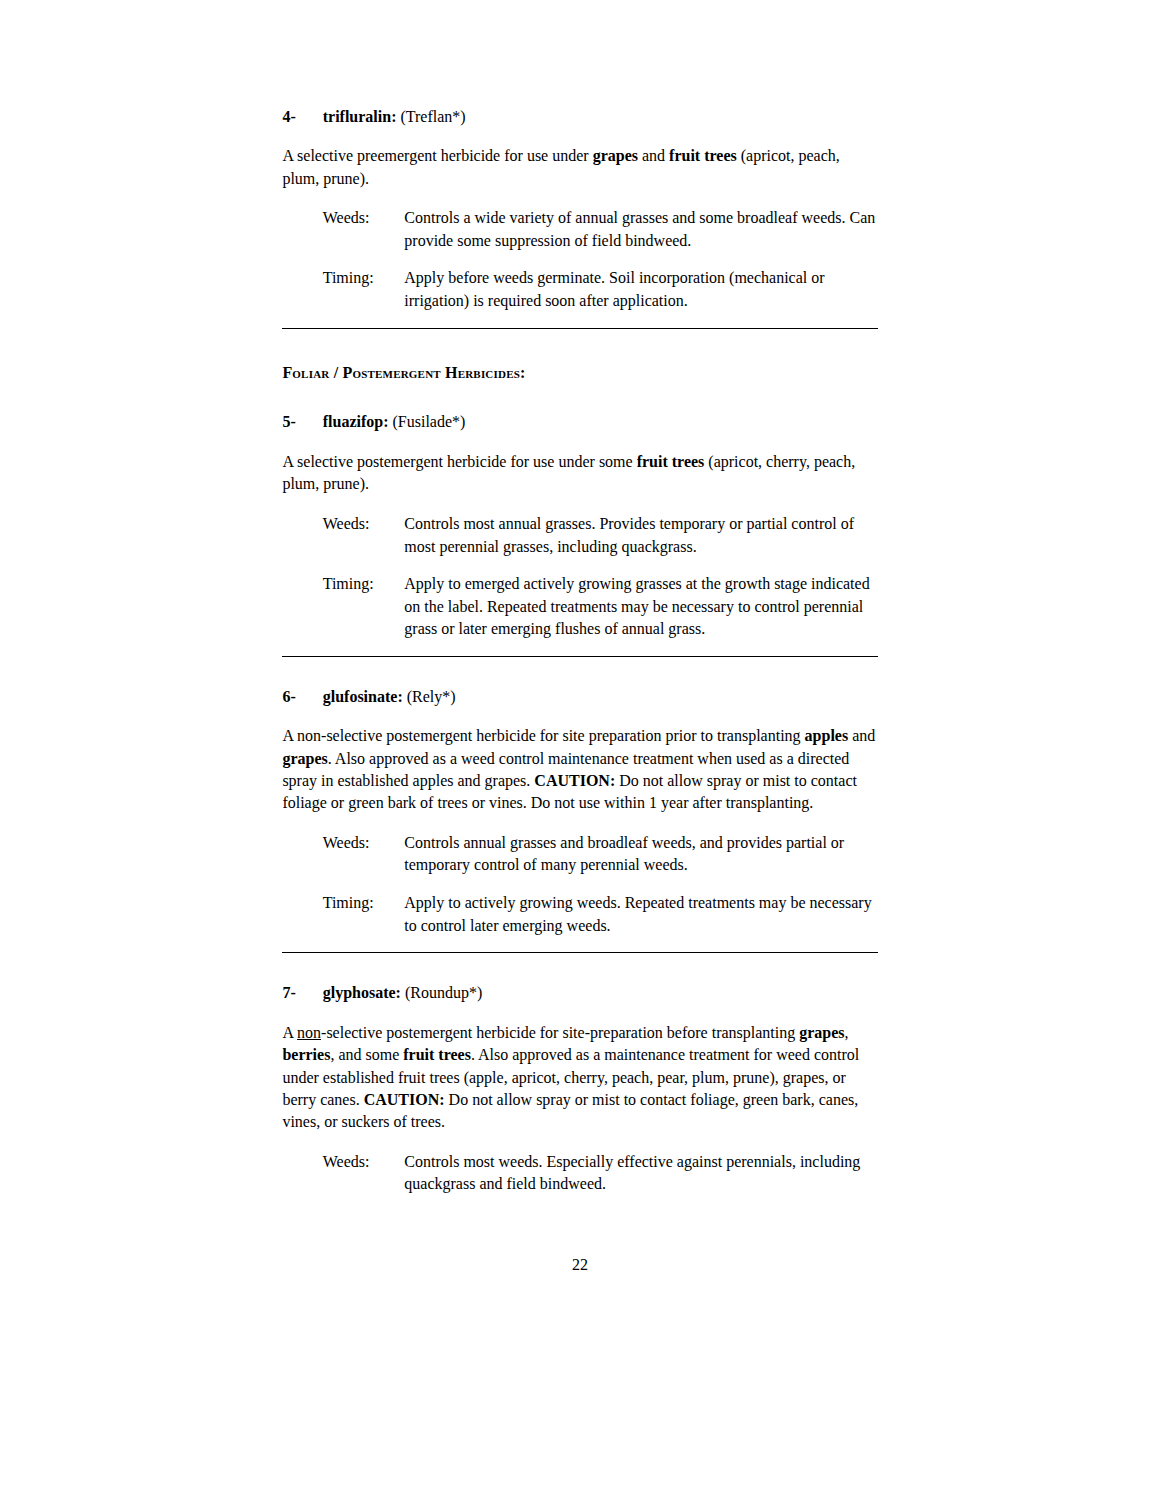4- trifluralin: (Treflan*)
A selective preemergent herbicide for use under grapes and fruit trees (apricot, peach, plum, prune).
| Weeds: | Controls a wide variety of annual grasses and some broadleaf weeds. Can provide some suppression of field bindweed. |
| Timing: | Apply before weeds germinate. Soil incorporation (mechanical or irrigation) is required soon after application. |
Foliar / Postemergent Herbicides:
5- fluazifop: (Fusilade*)
A selective postemergent herbicide for use under some fruit trees (apricot, cherry, peach, plum, prune).
| Weeds: | Controls most annual grasses. Provides temporary or partial control of most perennial grasses, including quackgrass. |
| Timing: | Apply to emerged actively growing grasses at the growth stage indicated on the label. Repeated treatments may be necessary to control perennial grass or later emerging flushes of annual grass. |
6- glufosinate: (Rely*)
A non-selective postemergent herbicide for site preparation prior to transplanting apples and grapes. Also approved as a weed control maintenance treatment when used as a directed spray in established apples and grapes. CAUTION: Do not allow spray or mist to contact foliage or green bark of trees or vines. Do not use within 1 year after transplanting.
| Weeds: | Controls annual grasses and broadleaf weeds, and provides partial or temporary control of many perennial weeds. |
| Timing: | Apply to actively growing weeds. Repeated treatments may be necessary to control later emerging weeds. |
7- glyphosate: (Roundup*)
A non-selective postemergent herbicide for site-preparation before transplanting grapes, berries, and some fruit trees. Also approved as a maintenance treatment for weed control under established fruit trees (apple, apricot, cherry, peach, pear, plum, prune), grapes, or berry canes. CAUTION: Do not allow spray or mist to contact foliage, green bark, canes, vines, or suckers of trees.
| Weeds: | Controls most weeds. Especially effective against perennials, including quackgrass and field bindweed. |
22